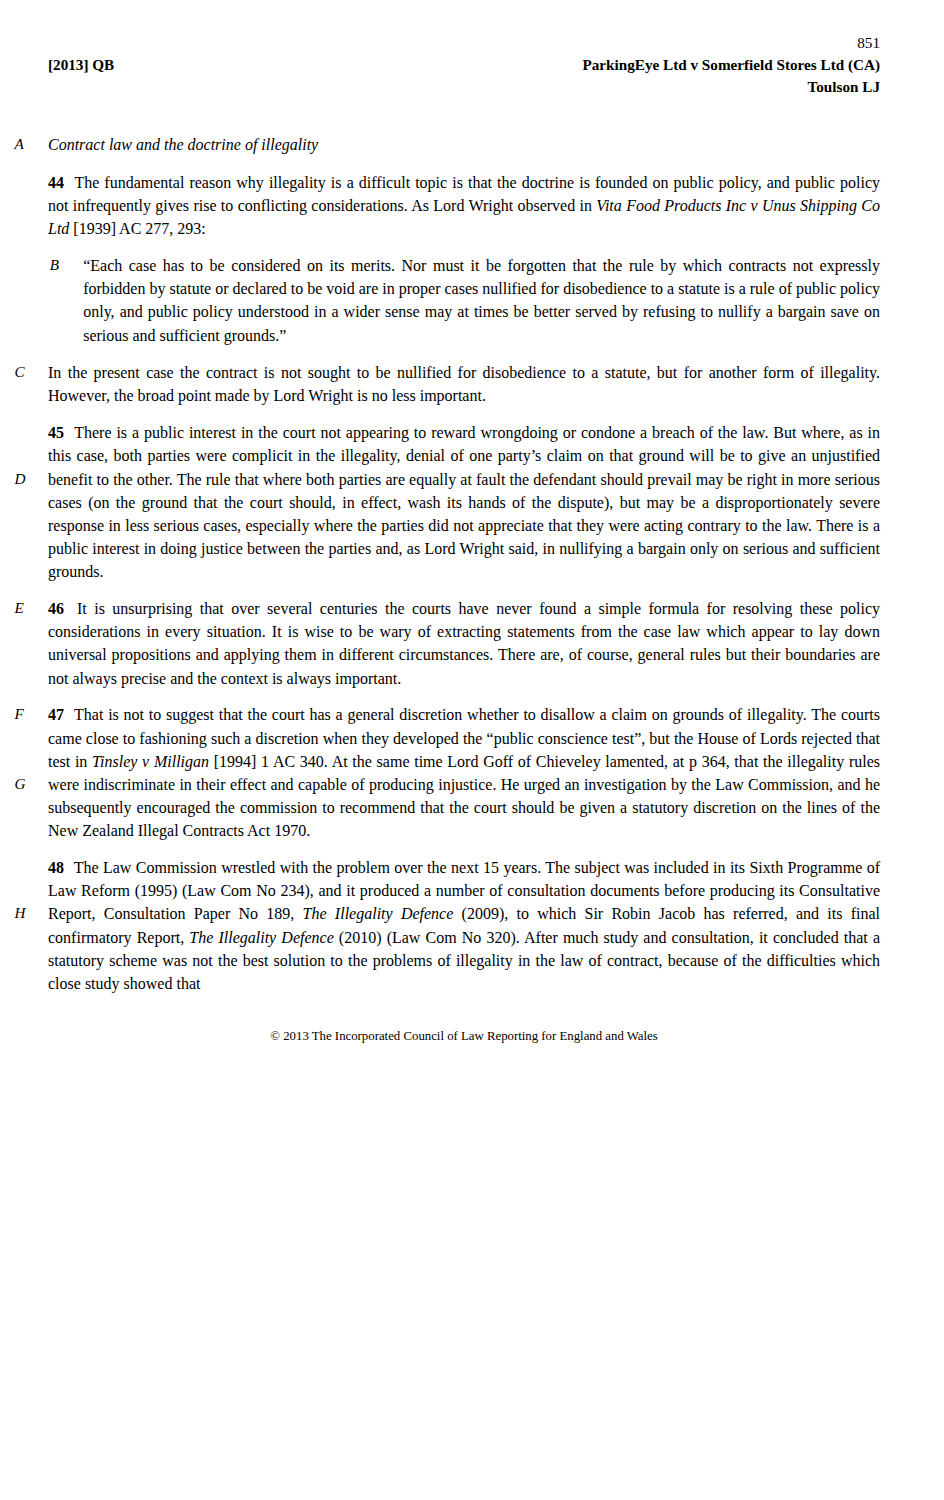851
[2013] QB
ParkingEye Ltd v Somerfield Stores Ltd (CA) Toulson LJ
AContract law and the doctrine of illegality
44 The fundamental reason why illegality is a difficult topic is that the doctrine is founded on public policy, and public policy not infrequently gives rise to conflicting considerations. As Lord Wright observed in Vita Food Products Inc v Unus Shipping Co Ltd [1939] AC 277, 293:
B
“Each case has to be considered on its merits. Nor must it be forgotten that the rule by which contracts not expressly forbidden by statute or declared to be void are in proper cases nullified for disobedience to a statute is a rule of public policy only, and public policy understood in a wider sense may at times be better served by refusing to nullify a bargain save on serious and sufficient grounds.”
CIn the present case the contract is not sought to be nullified for disobedience to a statute, but for another form of illegality. However, the broad point made by Lord Wright is no less important.
45 There is a public interest in the court not appearing to reward wrongdoing or condone a breach of the law. But where, as in this case, both parties were complicit in the illegality, denial of one party’s claim on that ground will be to give an unjustified benefit to the other. The rule that where both parties are equally at fault the defendant should prevail may be right in Dmore serious cases (on the ground that the court should, in effect, wash its hands of the dispute), but may be a disproportionately severe response in less serious cases, especially where the parties did not appreciate that they were acting contrary to the law. There is a public interest in doing justice between the parties and, as Lord Wright said, in nullifying a bargain only on serious and sufficient grounds.
E 46 It is unsurprising that over several centuries the courts have never found a simple formula for resolving these policy considerations in every situation. It is wise to be wary of extracting statements from the case law which appear to lay down universal propositions and applying them in different circumstances. There are, of course, general rules but their boundaries are not always precise and the context is always important.
F 47 That is not to suggest that the court has a general discretion whether to disallow a claim on grounds of illegality. The courts came close to fashioning such a discretion when they developed the “public conscience test”, but the House of Lords rejected that test in Tinsley v Milligan [1994] 1 AC 340. At the same time Lord Goff of Chieveley lamented, at p 364, that the illegality rules were indiscriminate in their effect and capable of producing injustice. He urged an investigation by the Law Commission, and Ghe subsequently encouraged the commission to recommend that the court should be given a statutory discretion on the lines of the New Zealand Illegal Contracts Act 1970.
48 The Law Commission wrestled with the problem over the next 15 years. The subject was included in its Sixth Programme of Law Reform (1995) (Law Com No 234), and it produced a number of consultation documents before producing its Consultative Report, Consultation Paper HNo 189, The Illegality Defence (2009), to which Sir Robin Jacob has referred, and its final confirmatory Report, The Illegality Defence (2010) (Law Com No 320). After much study and consultation, it concluded that a statutory scheme was not the best solution to the problems of illegality in the law of contract, because of the difficulties which close study showed that
© 2013 The Incorporated Council of Law Reporting for England and Wales